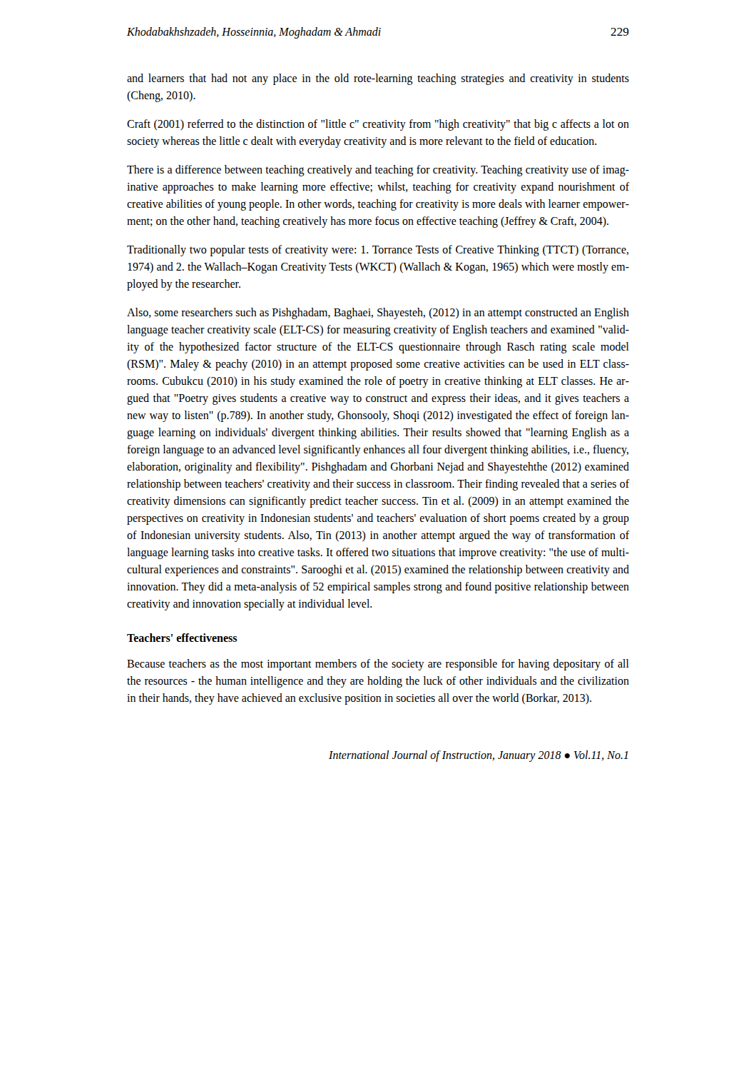Khodabakhshzadeh, Hosseinnia, Moghadam & Ahmadi 229
and learners that had not any place in the old rote-learning teaching strategies and creativity in students (Cheng, 2010).
Craft (2001) referred to the distinction of "little c" creativity from "high creativity" that big c affects a lot on society whereas the little c dealt with everyday creativity and is more relevant to the field of education.
There is a difference between teaching creatively and teaching for creativity. Teaching creativity use of imaginative approaches to make learning more effective; whilst, teaching for creativity expand nourishment of creative abilities of young people. In other words, teaching for creativity is more deals with learner empowerment; on the other hand, teaching creatively has more focus on effective teaching (Jeffrey & Craft, 2004).
Traditionally two popular tests of creativity were: 1. Torrance Tests of Creative Thinking (TTCT) (Torrance, 1974) and 2. the Wallach–Kogan Creativity Tests (WKCT) (Wallach & Kogan, 1965) which were mostly employed by the researcher.
Also, some researchers such as Pishghadam, Baghaei, Shayesteh, (2012) in an attempt constructed an English language teacher creativity scale (ELT-CS) for measuring creativity of English teachers and examined "validity of the hypothesized factor structure of the ELT-CS questionnaire through Rasch rating scale model (RSM)". Maley & peachy (2010) in an attempt proposed some creative activities can be used in ELT classrooms. Cubukcu (2010) in his study examined the role of poetry in creative thinking at ELT classes. He argued that "Poetry gives students a creative way to construct and express their ideas, and it gives teachers a new way to listen" (p.789). In another study, Ghonsooly, Shoqi (2012) investigated the effect of foreign language learning on individuals' divergent thinking abilities. Their results showed that "learning English as a foreign language to an advanced level significantly enhances all four divergent thinking abilities, i.e., fluency, elaboration, originality and flexibility". Pishghadam and Ghorbani Nejad and Shayestehthe (2012) examined relationship between teachers' creativity and their success in classroom. Their finding revealed that a series of creativity dimensions can significantly predict teacher success. Tin et al. (2009) in an attempt examined the perspectives on creativity in Indonesian students' and teachers' evaluation of short poems created by a group of Indonesian university students. Also, Tin (2013) in another attempt argued the way of transformation of language learning tasks into creative tasks. It offered two situations that improve creativity: "the use of multicultural experiences and constraints". Sarooghi et al. (2015) examined the relationship between creativity and innovation. They did a meta-analysis of 52 empirical samples strong and found positive relationship between creativity and innovation specially at individual level.
Teachers' effectiveness
Because teachers as the most important members of the society are responsible for having depositary of all the resources - the human intelligence and they are holding the luck of other individuals and the civilization in their hands, they have achieved an exclusive position in societies all over the world (Borkar, 2013).
International Journal of Instruction, January 2018 ● Vol.11, No.1